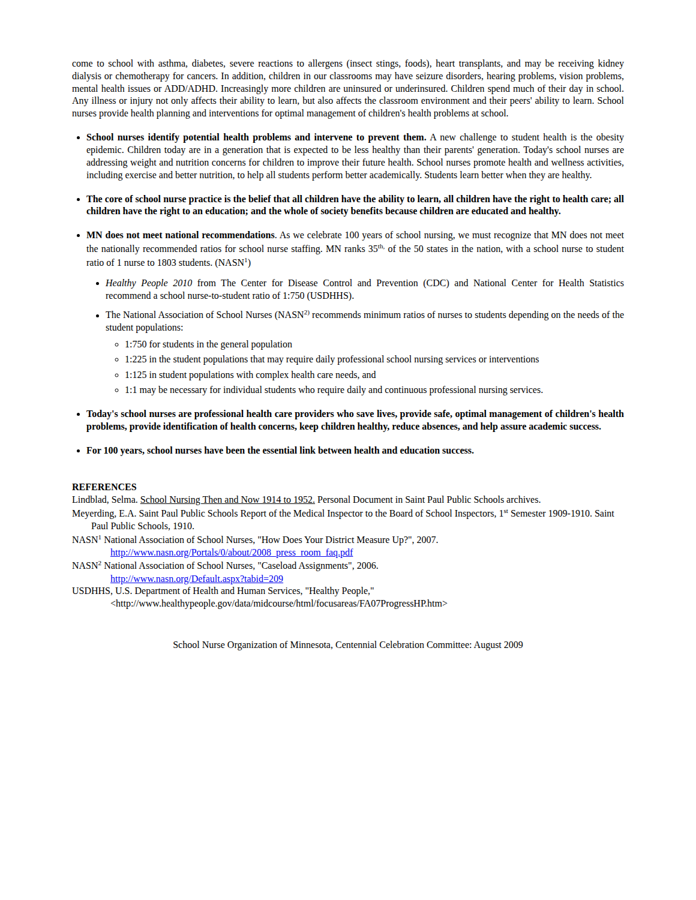come to school with asthma, diabetes, severe reactions to allergens (insect stings, foods), heart transplants, and may be receiving kidney dialysis or chemotherapy for cancers. In addition, children in our classrooms may have seizure disorders, hearing problems, vision problems, mental health issues or ADD/ADHD. Increasingly more children are uninsured or underinsured. Children spend much of their day in school. Any illness or injury not only affects their ability to learn, but also affects the classroom environment and their peers' ability to learn. School nurses provide health planning and interventions for optimal management of children's health problems at school.
School nurses identify potential health problems and intervene to prevent them. A new challenge to student health is the obesity epidemic. Children today are in a generation that is expected to be less healthy than their parents' generation. Today's school nurses are addressing weight and nutrition concerns for children to improve their future health. School nurses promote health and wellness activities, including exercise and better nutrition, to help all students perform better academically. Students learn better when they are healthy.
The core of school nurse practice is the belief that all children have the ability to learn, all children have the right to health care; all children have the right to an education; and the whole of society benefits because children are educated and healthy.
MN does not meet national recommendations. As we celebrate 100 years of school nursing, we must recognize that MN does not meet the nationally recommended ratios for school nurse staffing. MN ranks 35th, of the 50 states in the nation, with a school nurse to student ratio of 1 nurse to 1803 students. (NASN1)
Healthy People 2010 from The Center for Disease Control and Prevention (CDC) and National Center for Health Statistics recommend a school nurse-to-student ratio of 1:750 (USDHHS).
The National Association of School Nurses (NASN2) recommends minimum ratios of nurses to students depending on the needs of the student populations:
1:750 for students in the general population
1:225 in the student populations that may require daily professional school nursing services or interventions
1:125 in student populations with complex health care needs, and
1:1 may be necessary for individual students who require daily and continuous professional nursing services.
Today's school nurses are professional health care providers who save lives, provide safe, optimal management of children's health problems, provide identification of health concerns, keep children healthy, reduce absences, and help assure academic success.
For 100 years, school nurses have been the essential link between health and education success.
REFERENCES
Lindblad, Selma. School Nursing Then and Now 1914 to 1952. Personal Document in Saint Paul Public Schools archives.
Meyerding, E.A. Saint Paul Public Schools Report of the Medical Inspector to the Board of School Inspectors, 1st Semester 1909-1910. Saint Paul Public Schools, 1910.
NASN1 National Association of School Nurses, "How Does Your District Measure Up?", 2007.
http://www.nasn.org/Portals/0/about/2008_press_room_faq.pdf
NASN2 National Association of School Nurses, "Caseload Assignments", 2006.
http://www.nasn.org/Default.aspx?tabid=209
USDHHS, U.S. Department of Health and Human Services, "Healthy People,"
<http://www.healthypeople.gov/data/midcourse/html/focusareas/FA07ProgressHP.htm>
School Nurse Organization of Minnesota, Centennial Celebration Committee: August 2009